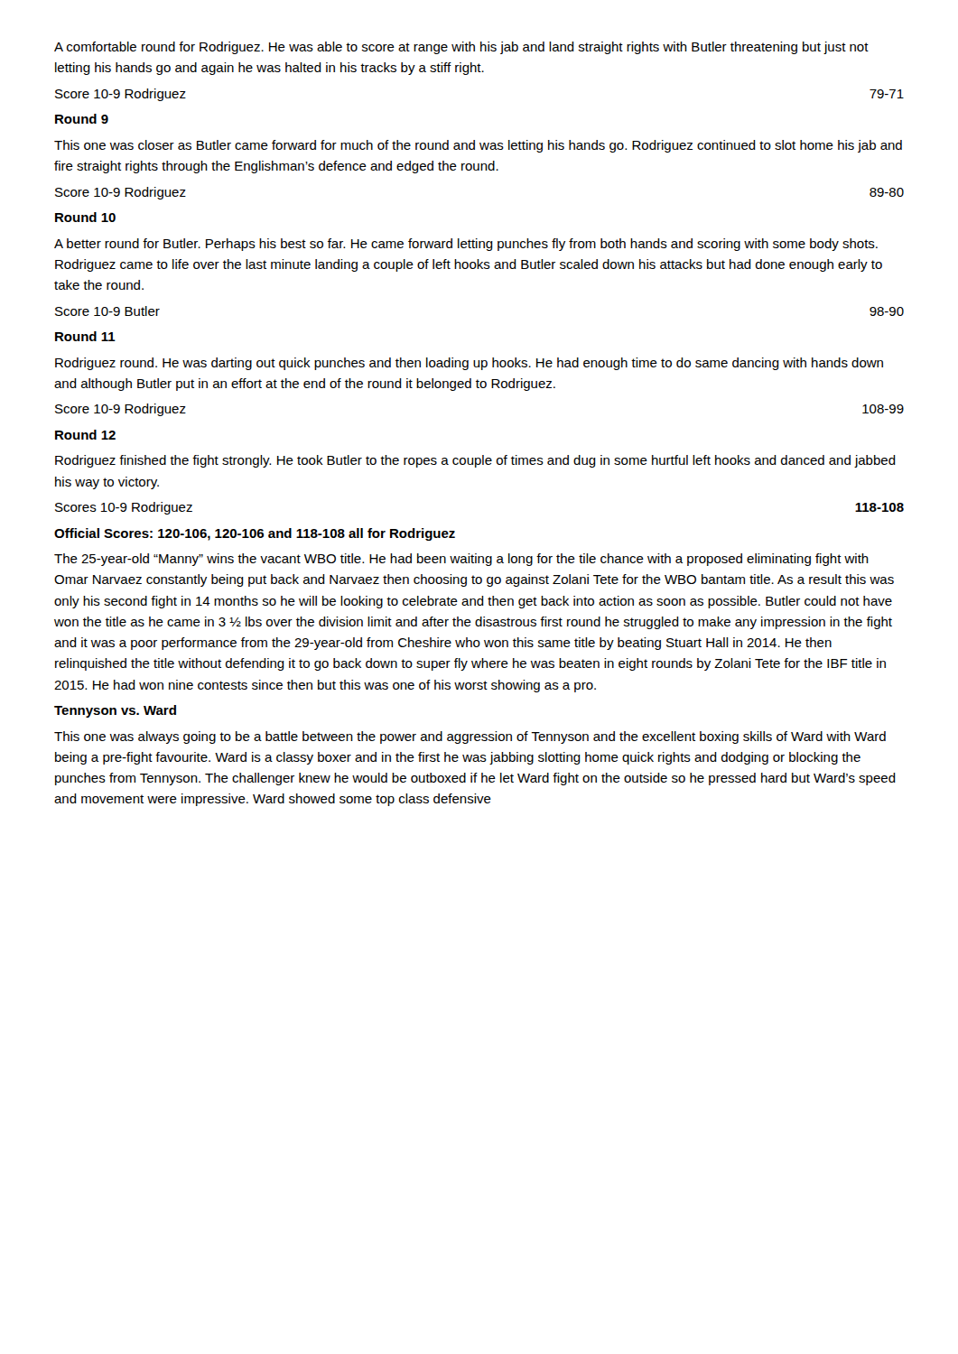A comfortable round for Rodriguez. He was able to score at range with his jab and land straight rights with Butler threatening but just not letting his hands go and again he was halted in his tracks by a stiff right.
Score 10-9 Rodriguez 79-71
Round 9
This one was closer as Butler came forward for much of the round and was letting his hands go. Rodriguez continued to slot home his jab and fire straight rights through the Englishman’s defence and edged the round.
Score 10-9 Rodriguez 89-80
Round 10
A better round for Butler. Perhaps his best so far. He came forward letting punches fly from both hands and scoring with some body shots. Rodriguez came to life over the last minute landing a couple of left hooks and Butler scaled down his attacks but had done enough early to take the round.
Score 10-9 Butler 98-90
Round 11
Rodriguez round. He was darting out quick punches and then loading up hooks. He had enough time to do same dancing with hands down and although Butler put in an effort at the end of the round it belonged to Rodriguez.
Score 10-9 Rodriguez 108-99
Round 12
Rodriguez finished the fight strongly. He took Butler to the ropes a couple of times and dug in some hurtful left hooks and danced and jabbed his way to victory.
Scores 10-9 Rodriguez 118-108
Official Scores: 120-106, 120-106 and 118-108 all for Rodriguez
The 25-year-old “Manny” wins the vacant WBO title. He had been waiting a long for the tile chance with a proposed eliminating fight with Omar Narvaez constantly being put back and Narvaez then choosing to go against Zolani Tete for the WBO bantam title. As a result this was only his second fight in 14 months so he will be looking to celebrate and then get back into action as soon as possible. Butler could not have won the title as he came in 3 ½ lbs over the division limit and after the disastrous first round he struggled to make any impression in the fight and it was a poor performance from the 29-year-old from Cheshire who won this same title by beating Stuart Hall in 2014. He then relinquished the title without defending it to go back down to super fly where he was beaten in eight rounds by Zolani Tete for the IBF title in 2015. He had won nine contests since then but this was one of his worst showing as a pro.
Tennyson vs. Ward
This one was always going to be a battle between the power and aggression of Tennyson and the excellent boxing skills of Ward with Ward being a pre-fight favourite. Ward is a classy boxer and in the first he was jabbing slotting home quick rights and dodging or blocking the punches from Tennyson. The challenger knew he would be outboxed if he let Ward fight on the outside so he pressed hard but Ward’s speed and movement were impressive. Ward showed some top class defensive